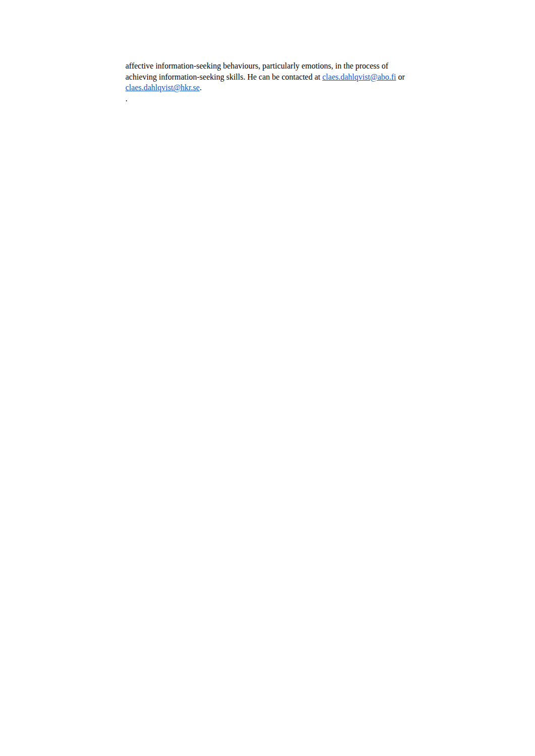affective information-seeking behaviours, particularly emotions, in the process of achieving information-seeking skills. He can be contacted at claes.dahlqvist@abo.fi or claes.dahlqvist@hkr.se.
.